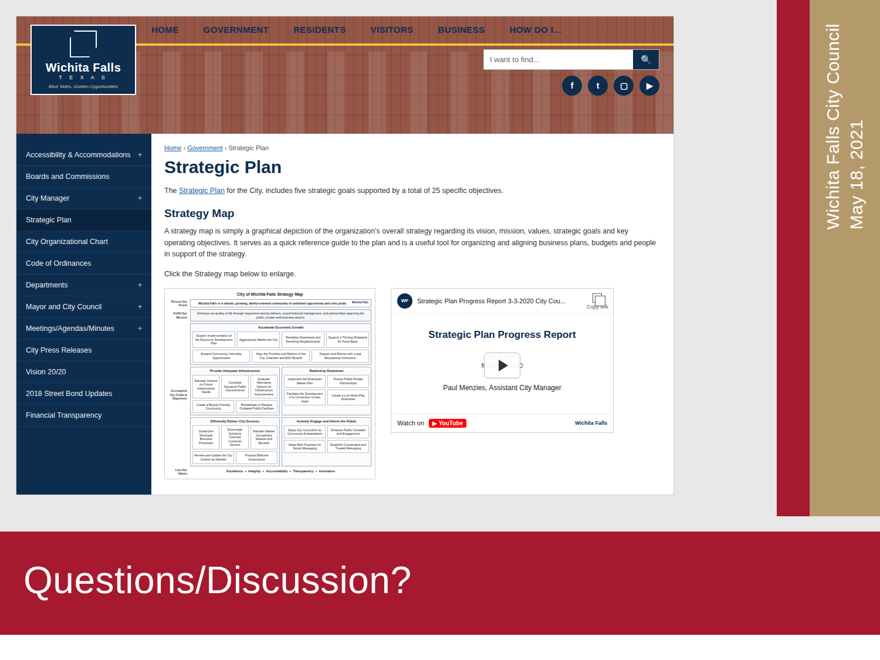Wichita Falls
T E X A S
Blue Skies, Golden Opportunities
HOME GOVERNMENT RESIDENTS VISITORS BUSINESS HOW DO I...
🔍
ft▢▶
Accessibility & Accommodations+
Boards and Commissions
City Manager+
Strategic Plan
City Organizational Chart
Code of Ordinances
Departments+
Mayor and City Council+
Meetings/Agendas/Minutes+
City Press Releases
Vision 20/20
2018 Street Bond Updates
Financial Transparency
Home › Government › Strategic Plan
Strategic Plan
The Strategic Plan for the City, includes five strategic goals supported by a total of 25 specific objectives.
Strategy Map
A strategy map is simply a graphical depiction of the organization's overall strategy regarding its vision, mission, values, strategic goals and key operating objectives. It serves as a quick reference guide to the plan and is a useful tool for organizing and aligning business plans, budgets and people in support of the strategy.
Click the Strategy map below to enlarge.
City of Wichita Falls Strategy Map
Pursue Our
Vision
Wichita Falls is a vibrant, growing, family-oriented community of unlimited opportunity and civic pride. Wichita Falls
Fulfill Our
Mission
Enhance our quality of life through responsive service delivery, sound financial management, and partnerships spanning the public, private and business sectors.
Accomplish Our Goals & Objectives
Accelerate Economic Growth
Support Implementation of the Economic Development Plan
Aggressively Market the City
Revitalize Depressed and Declining Neighborhoods
Support a Thriving Sheppard Air Force Base
Expand Community Internship Opportunities
Align the Priorities and Metrics of the City, Chamber and EDC Boards
Support and Partner with Local Educational Institutions
Provide Adequate Infrastructure
Educate Citizens on Future Infrastructure Needs
Complete Signature Public Improvements
Evaluate Alternative Options for Infrastructure Improvements
Create a Bicycle Friendly Community
Rehabilitate or Replace Outdated Public Facilities
Redevelop Downtown
Implement the Downtown Master Plan
Pursue Public-Private Partnerships
Facilitate the Development of a Convention Center Hotel
Create a Live-Work-Play Downtown
Efficiently Deliver City Services
Streamline Municipal Business Processes
Encourage Solutions Oriented Customer Service
Maintain Market Competitive Salaries and Benefits
Review and Update the City Charter as Needed
Practice Effective Governance
Actively Engage and Inform the Public
Equip City Councilors as Community Ambassadors
Enhance Public Outreach and Engagement
Adopt Best Practices for Social Messaging
Establish Coordinated and Trusted Messaging
Live Our
Values
Excellence + Integrity + Accountability + Transparency + Innovation
WF
Strategic Plan Progress Report 3-3-2020 City Cou...
Copy link
Strategic Plan Progress Report
City Council
March 3, 2020
Paul Menzies, Assistant City Manager
Watch on ▶ YouTube Wichita Falls
Wichita Falls City Council
May 18, 2021
Questions/Discussion?